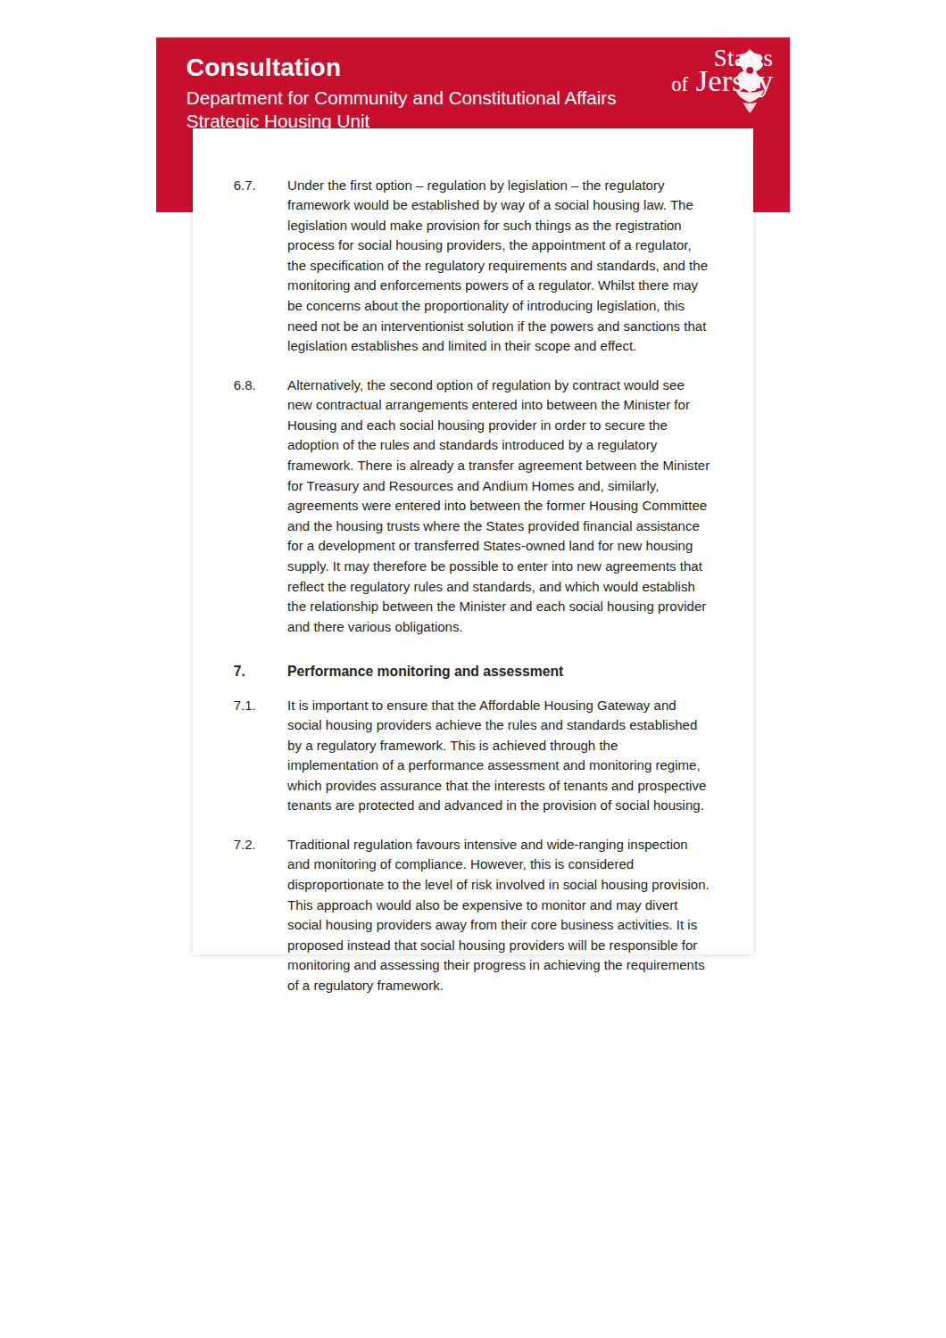Consultation
Department for Community and Constitutional Affairs
Strategic Housing Unit
States
of Jersey
6.7. Under the first option – regulation by legislation – the regulatory framework would be established by way of a social housing law. The legislation would make provision for such things as the registration process for social housing providers, the appointment of a regulator, the specification of the regulatory requirements and standards, and the monitoring and enforcements powers of a regulator. Whilst there may be concerns about the proportionality of introducing legislation, this need not be an interventionist solution if the powers and sanctions that legislation establishes and limited in their scope and effect.
6.8. Alternatively, the second option of regulation by contract would see new contractual arrangements entered into between the Minister for Housing and each social housing provider in order to secure the adoption of the rules and standards introduced by a regulatory framework. There is already a transfer agreement between the Minister for Treasury and Resources and Andium Homes and, similarly, agreements were entered into between the former Housing Committee and the housing trusts where the States provided financial assistance for a development or transferred States-owned land for new housing supply. It may therefore be possible to enter into new agreements that reflect the regulatory rules and standards, and which would establish the relationship between the Minister and each social housing provider and there various obligations.
7. Performance monitoring and assessment
7.1. It is important to ensure that the Affordable Housing Gateway and social housing providers achieve the rules and standards established by a regulatory framework. This is achieved through the implementation of a performance assessment and monitoring regime, which provides assurance that the interests of tenants and prospective tenants are protected and advanced in the provision of social housing.
7.2. Traditional regulation favours intensive and wide-ranging inspection and monitoring of compliance. However, this is considered disproportionate to the level of risk involved in social housing provision. This approach would also be expensive to monitor and may divert social housing providers away from their core business activities. It is proposed instead that social housing providers will be responsible for monitoring and assessing their progress in achieving the requirements of a regulatory framework.
7.3. This will require social housing providers to undertake a self-assessment of their performance based on a specified set of indicators set under a regulatory framework. The indicators include, but are not limited to:
Tenant satisfaction: the percentage of tenants and prospective tenants satisfied with the services they receive from the Affordable Housing Gateway and social housing providers.
Allocations: working with the Social Affordable Housing Gateway to monitor the number of applicants allocated homes from the waiting list.